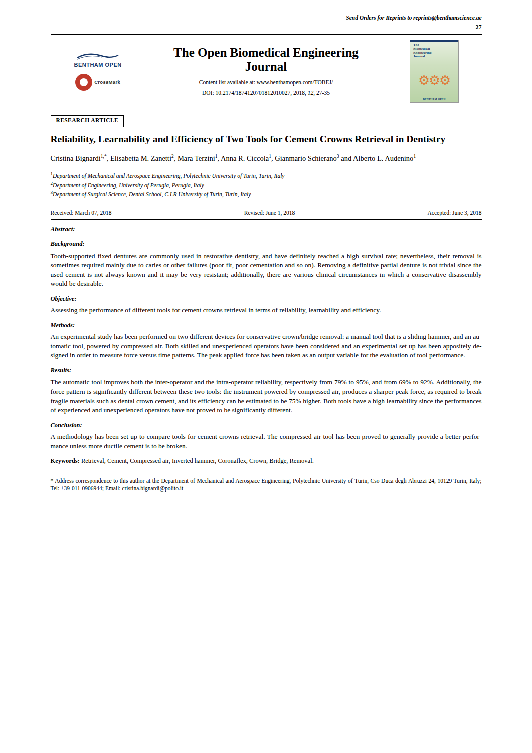Send Orders for Reprints to reprints@benthamscience.ae
27
| BENTHAM OPEN CrossMark | The Open Biomedical Engineering Journal Content list available at: www.benthamopen.com/TOBEJ/ DOI: 10.2174/1874120701812010027, 2018, 12 , 27-35 | The Biomedical Engineering Journal ⚙⚙⚙ BENTHAM OPEN |
RESEARCH ARTICLE
Reliability, Learnability and Efficiency of Two Tools for Cement Crowns Retrieval in Dentistry
Cristina Bignardi1,*, Elisabetta M. Zanetti2, Mara Terzini1, Anna R. Ciccola1, Gianmario Schierano3 and Alberto L. Audenino1
1Department of Mechanical and Aerospace Engineering, Polytechnic University of Turin, Turin, Italy
2Department of Engineering, University of Perugia, Perugia, Italy
3Department of Surgical Science, Dental School, C.I.R University of Turin, Turin, Italy
Received: March 07, 2018 Revised: June 1, 2018 Accepted: June 3, 2018
Abstract:
Background:
Tooth-supported fixed dentures are commonly used in restorative dentistry, and have definitely reached a high survival rate; nevertheless, their removal is sometimes required mainly due to caries or other failures (poor fit, poor cementation and so on). Removing a definitive partial denture is not trivial since the used cement is not always known and it may be very resistant; additionally, there are various clinical circumstances in which a conservative disassembly would be desirable.
Objective:
Assessing the performance of different tools for cement crowns retrieval in terms of reliability, learnability and efficiency.
Methods:
An experimental study has been performed on two different devices for conservative crown/bridge removal: a manual tool that is a sliding hammer, and an automatic tool, powered by compressed air. Both skilled and unexperienced operators have been considered and an experimental set up has been appositely designed in order to measure force versus time patterns. The peak applied force has been taken as an output variable for the evaluation of tool performance.
Results:
The automatic tool improves both the inter-operator and the intra-operator reliability, respectively from 79% to 95%, and from 69% to 92%. Additionally, the force pattern is significantly different between these two tools: the instrument powered by compressed air, produces a sharper peak force, as required to break fragile materials such as dental crown cement, and its efficiency can be estimated to be 75% higher. Both tools have a high learnability since the performances of experienced and unexperienced operators have not proved to be significantly different.
Conclusion:
A methodology has been set up to compare tools for cement crowns retrieval. The compressed-air tool has been proved to generally provide a better performance unless more ductile cement is to be broken.
Keywords: Retrieval, Cement, Compressed air, Inverted hammer, Coronaflex, Crown, Bridge, Removal.
* Address correspondence to this author at the Department of Mechanical and Aerospace Engineering, Polytechnic University of Turin, Cso Duca degli Abruzzi 24, 10129 Turin, Italy; Tel: +39-011-0906944; Email: cristina.bignardi@polito.it